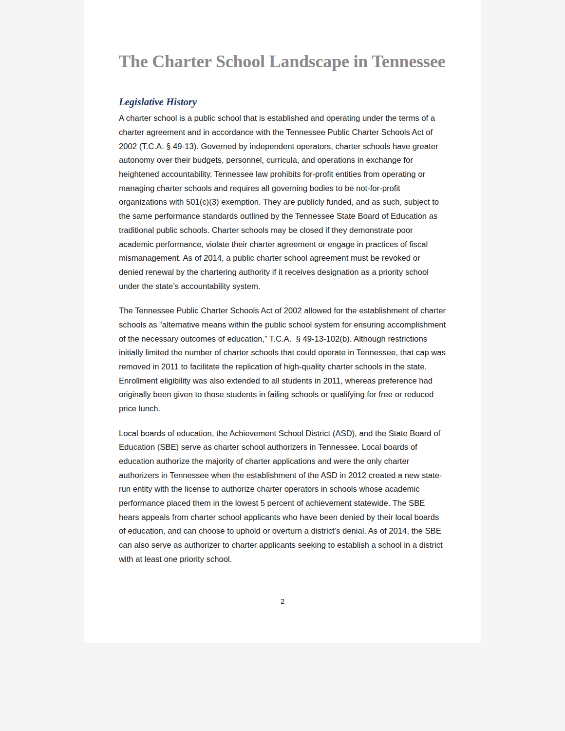The Charter School Landscape in Tennessee
Legislative History
A charter school is a public school that is established and operating under the terms of a charter agreement and in accordance with the Tennessee Public Charter Schools Act of 2002 (T.C.A. § 49-13). Governed by independent operators, charter schools have greater autonomy over their budgets, personnel, curricula, and operations in exchange for heightened accountability. Tennessee law prohibits for-profit entities from operating or managing charter schools and requires all governing bodies to be not-for-profit organizations with 501(c)(3) exemption. They are publicly funded, and as such, subject to the same performance standards outlined by the Tennessee State Board of Education as traditional public schools. Charter schools may be closed if they demonstrate poor academic performance, violate their charter agreement or engage in practices of fiscal mismanagement. As of 2014, a public charter school agreement must be revoked or denied renewal by the chartering authority if it receives designation as a priority school under the state’s accountability system.
The Tennessee Public Charter Schools Act of 2002 allowed for the establishment of charter schools as “alternative means within the public school system for ensuring accomplishment of the necessary outcomes of education,” T.C.A. § 49-13-102(b). Although restrictions initially limited the number of charter schools that could operate in Tennessee, that cap was removed in 2011 to facilitate the replication of high-quality charter schools in the state. Enrollment eligibility was also extended to all students in 2011, whereas preference had originally been given to those students in failing schools or qualifying for free or reduced price lunch.
Local boards of education, the Achievement School District (ASD), and the State Board of Education (SBE) serve as charter school authorizers in Tennessee. Local boards of education authorize the majority of charter applications and were the only charter authorizers in Tennessee when the establishment of the ASD in 2012 created a new state-run entity with the license to authorize charter operators in schools whose academic performance placed them in the lowest 5 percent of achievement statewide. The SBE hears appeals from charter school applicants who have been denied by their local boards of education, and can choose to uphold or overturn a district’s denial. As of 2014, the SBE can also serve as authorizer to charter applicants seeking to establish a school in a district with at least one priority school.
2